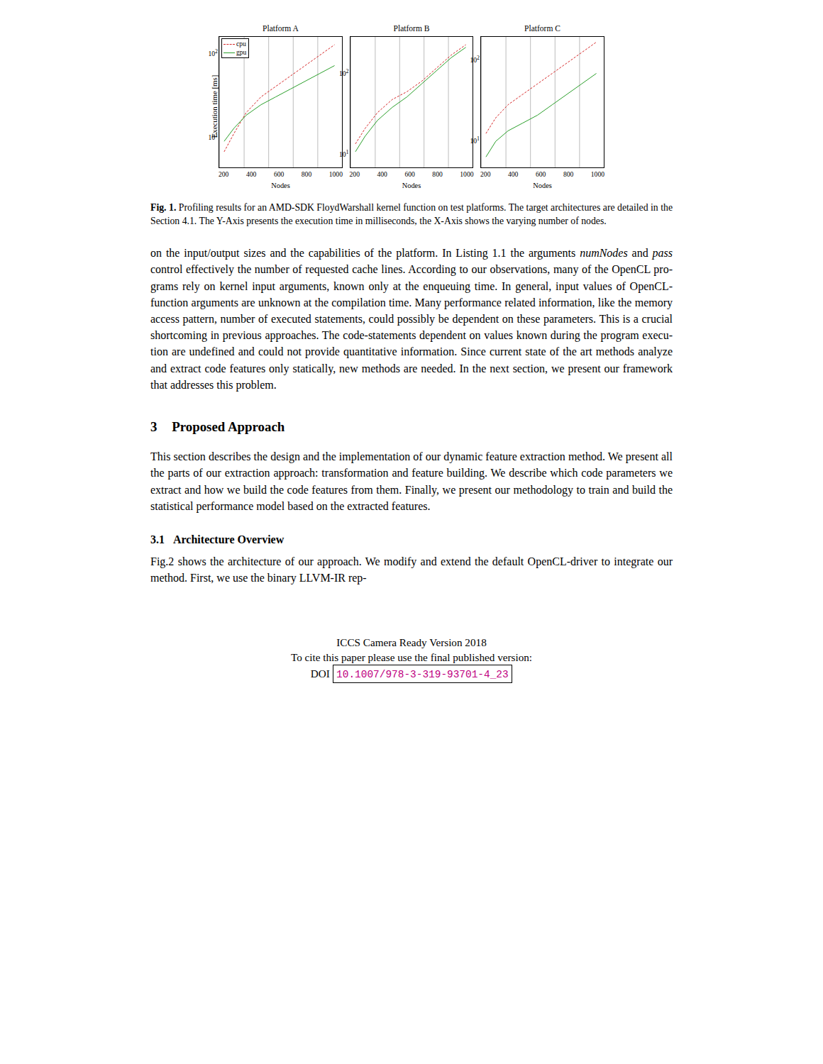Platform A
Execution time [ms]
102 101
cpu
gpu
2004006008001000
Nodes
Platform B
102 101
2004006008001000
Nodes
Platform C
102 101
2004006008001000
Nodes
Fig. 1. Profiling results for an AMD-SDK FloydWarshall kernel function on test platforms. The target architectures are detailed in the Section 4.1. The Y-Axis presents the execution time in milliseconds, the X-Axis shows the varying number of nodes.
on the input/output sizes and the capabilities of the platform. In Listing 1.1 the arguments numNodes and pass control effectively the number of requested cache lines. According to our observations, many of the OpenCL programs rely on kernel input arguments, known only at the enqueuing time. In general, input values of OpenCL-function arguments are unknown at the compilation time. Many performance related information, like the memory access pattern, number of executed statements, could possibly be dependent on these parameters. This is a crucial shortcoming in previous approaches. The code-statements dependent on values known during the program execution are undefined and could not provide quantitative information. Since current state of the art methods analyze and extract code features only statically, new methods are needed. In the next section, we present our framework that addresses this problem.
3 Proposed Approach
This section describes the design and the implementation of our dynamic feature extraction method. We present all the parts of our extraction approach: transformation and feature building. We describe which code parameters we extract and how we build the code features from them. Finally, we present our methodology to train and build the statistical performance model based on the extracted features.
3.1 Architecture Overview
Fig.2 shows the architecture of our approach. We modify and extend the default OpenCL-driver to integrate our method. First, we use the binary LLVM-IR rep-
ICCS Camera Ready Version 2018
To cite this paper please use the final published version:
DOI 10.1007/978-3-319-93701-4_23